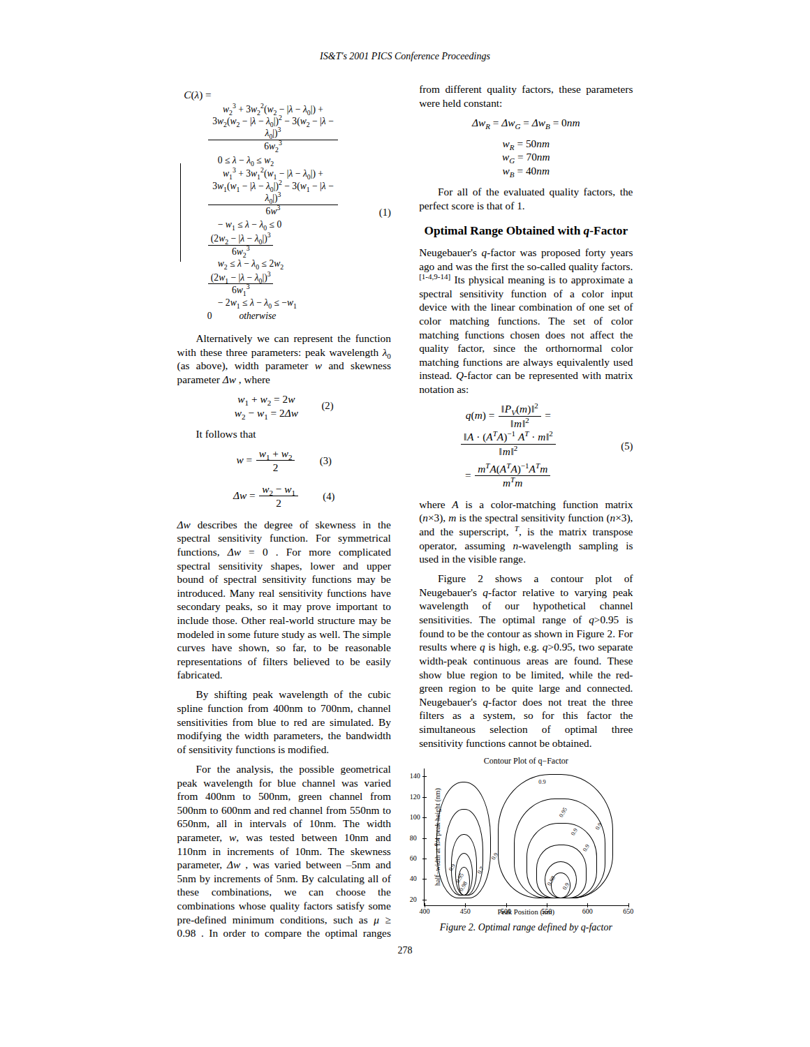IS&T's 2001 PICS Conference Proceedings
C(λ) =
w23 + 3w22(w2 − |λ − λ0|) + 3w2(w2 − |λ − λ0|)2 − 3(w2 − |λ − λ0|)3 6w23 0 ≤ λ − λ0 ≤ w2 w13 + 3w12(w1 − |λ − λ0|) + 3w1(w1 − |λ − λ0|)2 − 3(w1 − |λ − λ0|)3 6w3 − w1 ≤ λ − λ0 ≤ 0 (2w2 − |λ − λ0|)3 6w23 w2 ≤ λ − λ0 ≤ 2w2 (2w1 − |λ − λ0|)3 6w13 − 2w1 ≤ λ − λ0 ≤ −w1 0 otherwise (1)
Alternatively we can represent the function with these three parameters: peak wavelength λ0 (as above), width parameter w and skewness parameter Δw , where
w1 + w2 = 2w w2 − w1 = 2Δw (2)
It follows that
w = w1 + w2 2 (3)
Δw = w2 − w1 2 (4)
Δw describes the degree of skewness in the spectral sensitivity function. For symmetrical functions, Δw = 0 . For more complicated spectral sensitivity shapes, lower and upper bound of spectral sensitivity functions may be introduced. Many real sensitivity functions have secondary peaks, so it may prove important to include those. Other real-world structure may be modeled in some future study as well. The simple curves have shown, so far, to be reasonable representations of filters believed to be easily fabricated.
By shifting peak wavelength of the cubic spline function from 400nm to 700nm, channel sensitivities from blue to red are simulated. By modifying the width parameters, the bandwidth of sensitivity functions is modified.
For the analysis, the possible geometrical peak wavelength for blue channel was varied from 400nm to 500nm, green channel from 500nm to 600nm and red channel from 550nm to 650nm, all in intervals of 10nm. The width parameter, w, was tested between 10nm and 110nm in increments of 10nm. The skewness parameter, Δw , was varied between –5nm and 5nm by increments of 5nm. By calculating all of these combinations, we can choose the combinations whose quality factors satisfy some pre-defined minimum conditions, such as μ ≥ 0.98 . In order to compare the optimal ranges from different quality factors, these parameters were held constant:
ΔwR = ΔwG = ΔwB = 0nm
wR = 50nm wG = 70nm wB = 40nm
For all of the evaluated quality factors, the perfect score is that of 1.
Optimal Range Obtained with q-Factor
Neugebauer's q-factor was proposed forty years ago and was the first the so-called quality factors. [1-4,9-14] Its physical meaning is to approximate a spectral sensitivity function of a color input device with the linear combination of one set of color matching functions. The set of color matching functions chosen does not affect the quality factor, since the orthornormal color matching functions are always equivalently used instead. Q-factor can be represented with matrix notation as:
q(m) = PV(m)2 m2 = A · (ATA)−1 AT · m2 m2 = mTA(ATA)−1ATm mTm (5)
where A is a color-matching function matrix (n×3), m is the spectral sensitivity function (n×3), and the superscript, T, is the matrix transpose operator, assuming n-wavelength sampling is used in the visible range.
Figure 2 shows a contour plot of Neugebauer's q-factor relative to varying peak wavelength of our hypothetical channel sensitivities. The optimal range of q>0.95 is found to be the contour as shown in Figure 2. For results where q is high, e.g. q>0.95, two separate width-peak continuous areas are found. These show blue region to be limited, while the red-green region to be quite large and connected. Neugebauer's q-factor does not treat the three filters as a system, so for this factor the simultaneous selection of optimal three sensitivity functions cannot be obtained.
Contour Plot of q−Factor
half−width at 1/4 peak height (nm)
140
120
100
80
60
40
20
400
450
500
550
600
650
0.7
0.9
0.95
0.98
0.7
0.9
0.9
0.95
0.9
0.9
0.9
0.98
0.9
Peak Position (nm)
Figure 2. Optimal range defined by q-factor
278